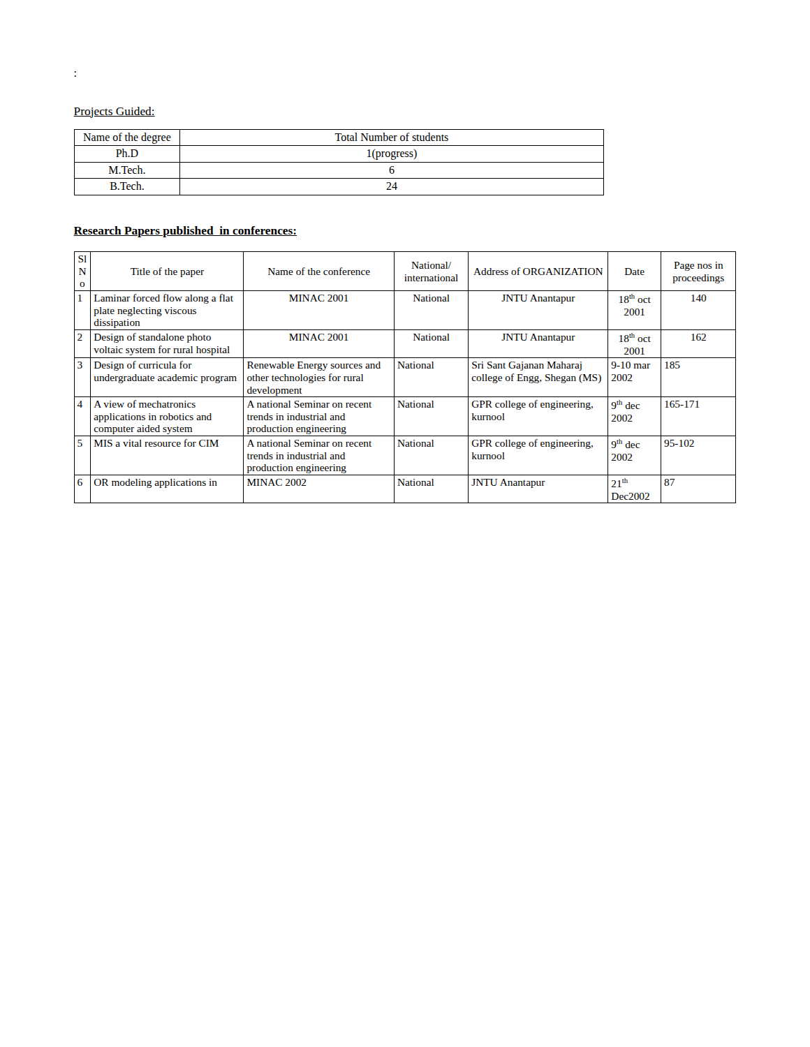:
Projects Guided:
| Name of the degree | Total Number of students |
| Ph.D | 1(progress) |
| M.Tech. | 6 |
| B.Tech. | 24 |
Research Papers published in conferences:
| Sl N o | Title of the paper | Name of the conference | National/ international | Address of ORGANIZATION | Date | Page nos in proceedings |
| --- | --- | --- | --- | --- | --- | --- |
| 1 | Laminar forced flow along a flat plate neglecting viscous dissipation | MINAC 2001 | National | JNTU Anantapur | 18 th oct 2001 | 140 |
| 2 | Design of standalone photo voltaic system for rural hospital | MINAC 2001 | National | JNTU Anantapur | 18 th oct 2001 | 162 |
| 3 | Design of curricula for undergraduate academic program | Renewable Energy sources and other technologies for rural development | National | Sri Sant Gajanan Maharaj college of Engg, Shegan (MS) | 9-10 mar 2002 | 185 |
| 4 | A view of mechatronics applications in robotics and computer aided system | A national Seminar on recent trends in industrial and production engineering | National | GPR college of engineering, kurnool | 9 th dec 2002 | 165-171 |
| 5 | MIS a vital resource for CIM | A national Seminar on recent trends in industrial and production engineering | National | GPR college of engineering, kurnool | 9 th dec 2002 | 95-102 |
| 6 | OR modeling applications in | MINAC 2002 | National | JNTU Anantapur | 21 th Dec2002 | 87 |